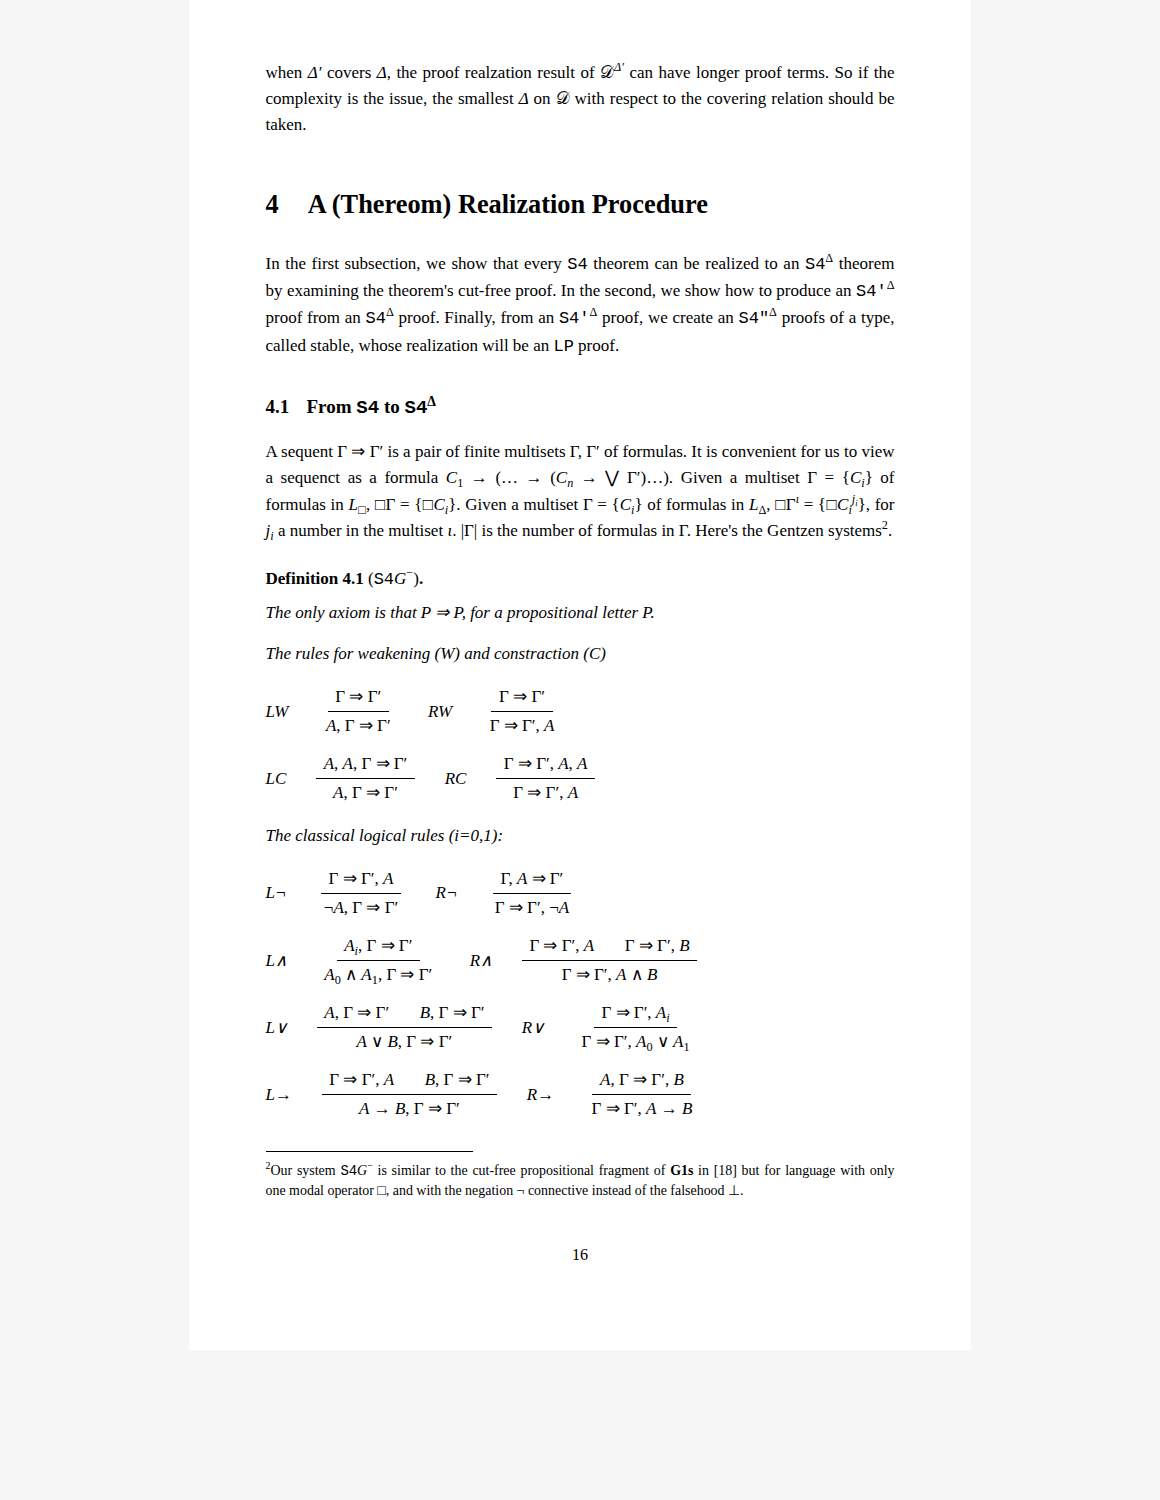when Δ′ covers Δ, the proof realzation result of 𝒟Δ′ can have longer proof terms. So if the complexity is the issue, the smallest Δ on 𝒟 with respect to the covering relation should be taken.
4 A (Thereom) Realization Procedure
In the first subsection, we show that every S4 theorem can be realized to an S4Δ theorem by examining the theorem's cut-free proof. In the second, we show how to produce an S4′Δ proof from an S4Δ proof. Finally, from an S4′Δ proof, we create an S4″Δ proofs of a type, called stable, whose realization will be an LP proof.
4.1 From S4 to S4Δ
A sequent Γ ⇒ Γ′ is a pair of finite multisets Γ, Γ′ of formulas. It is convenient for us to view a sequenct as a formula C1 → (… → (Cn → ⋁ Γ′)…). Given a multiset Γ = {Ci} of formulas in L□, □Γ = {□Ci}. Given a multiset Γ = {Ci} of formulas in LΔ, □Γι = {□Ciji}, for ji a number in the multiset ι. |Γ| is the number of formulas in Γ. Here's the Gentzen systems2.
Definition 4.1 (S4 G−).
The only axiom is that P ⇒ P, for a propositional letter P.
The rules for weakening (W) and constraction (C)
LW Γ ⇒ Γ′A, Γ ⇒ Γ′ RW Γ ⇒ Γ′Γ ⇒ Γ′, A
LC A, A, Γ ⇒ Γ′A, Γ ⇒ Γ′ RC Γ ⇒ Γ′, A, A Γ ⇒ Γ′, A
The classical logical rules (i=0,1):
L¬ Γ ⇒ Γ′, A¬A, Γ ⇒ Γ′ R¬ Γ, A ⇒ Γ′Γ ⇒ Γ′, ¬A
L∧ Ai, Γ ⇒ Γ′A0 ∧ A1, Γ ⇒ Γ′ R∧ Γ ⇒ Γ′, A Γ ⇒ Γ′, B Γ ⇒ Γ′, A ∧ B
L∨ A, Γ ⇒ Γ′B, Γ ⇒ Γ′A ∨ B, Γ ⇒ Γ′ R∨ Γ ⇒ Γ′, Ai Γ ⇒ Γ′, A0 ∨ A1
L→ Γ ⇒ Γ′, A B, Γ ⇒ Γ′A → B, Γ ⇒ Γ′ R→ A, Γ ⇒ Γ′, B Γ ⇒ Γ′, A → B
2Our system S4 G− is similar to the cut-free propositional fragment of G1s in [18] but for language with only one modal operator □, and with the negation ¬ connective instead of the falsehood ⊥.
16